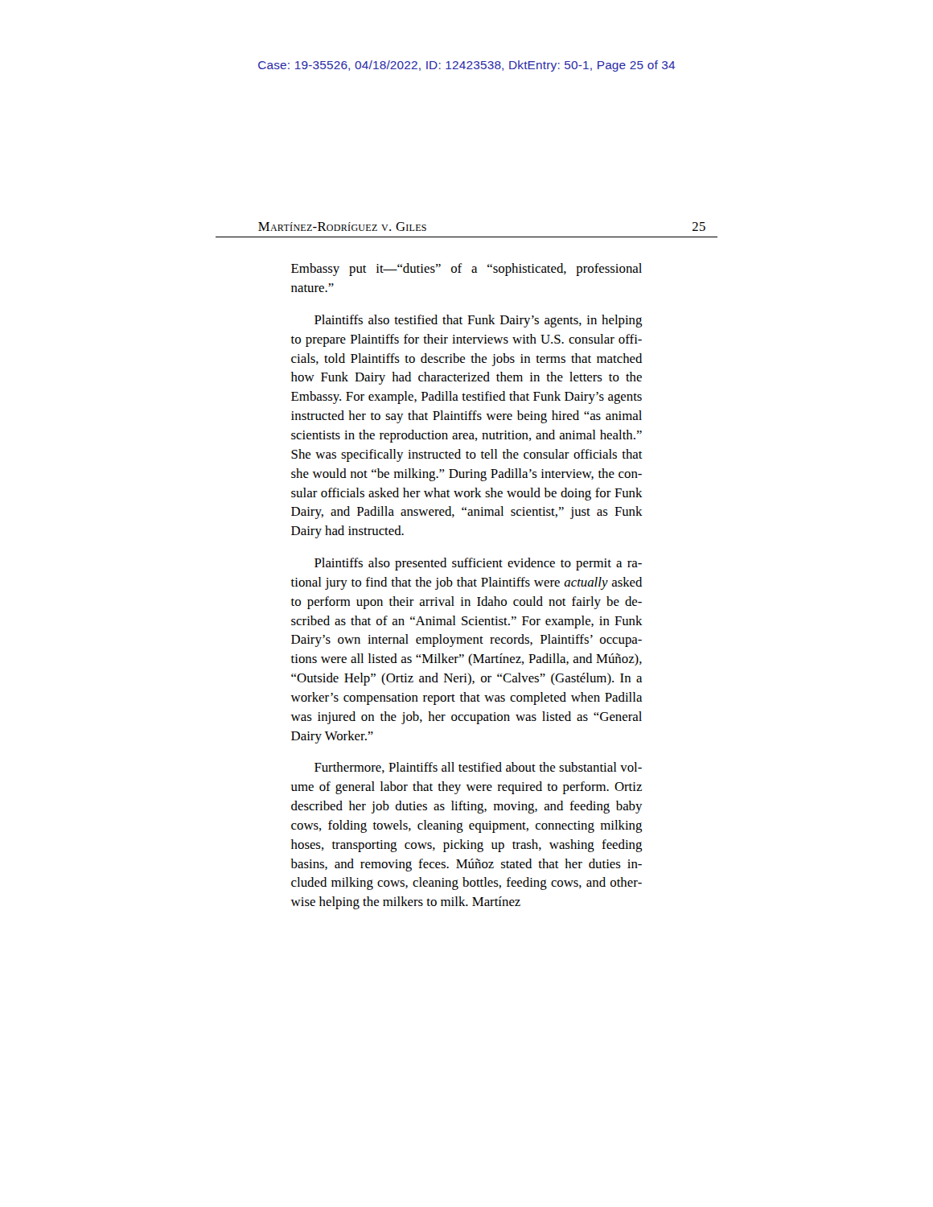Case: 19-35526, 04/18/2022, ID: 12423538, DktEntry: 50-1, Page 25 of 34
Martínez-Rodríguez v. Giles 25
Embassy put it—“duties” of a “sophisticated, professional nature.”
Plaintiffs also testified that Funk Dairy’s agents, in helping to prepare Plaintiffs for their interviews with U.S. consular officials, told Plaintiffs to describe the jobs in terms that matched how Funk Dairy had characterized them in the letters to the Embassy. For example, Padilla testified that Funk Dairy’s agents instructed her to say that Plaintiffs were being hired “as animal scientists in the reproduction area, nutrition, and animal health.” She was specifically instructed to tell the consular officials that she would not “be milking.” During Padilla’s interview, the consular officials asked her what work she would be doing for Funk Dairy, and Padilla answered, “animal scientist,” just as Funk Dairy had instructed.
Plaintiffs also presented sufficient evidence to permit a rational jury to find that the job that Plaintiffs were actually asked to perform upon their arrival in Idaho could not fairly be described as that of an “Animal Scientist.” For example, in Funk Dairy’s own internal employment records, Plaintiffs’ occupations were all listed as “Milker” (Martínez, Padilla, and Múñoz), “Outside Help” (Ortiz and Neri), or “Calves” (Gastélum). In a worker’s compensation report that was completed when Padilla was injured on the job, her occupation was listed as “General Dairy Worker.”
Furthermore, Plaintiffs all testified about the substantial volume of general labor that they were required to perform. Ortiz described her job duties as lifting, moving, and feeding baby cows, folding towels, cleaning equipment, connecting milking hoses, transporting cows, picking up trash, washing feeding basins, and removing feces. Múñoz stated that her duties included milking cows, cleaning bottles, feeding cows, and otherwise helping the milkers to milk. Martínez